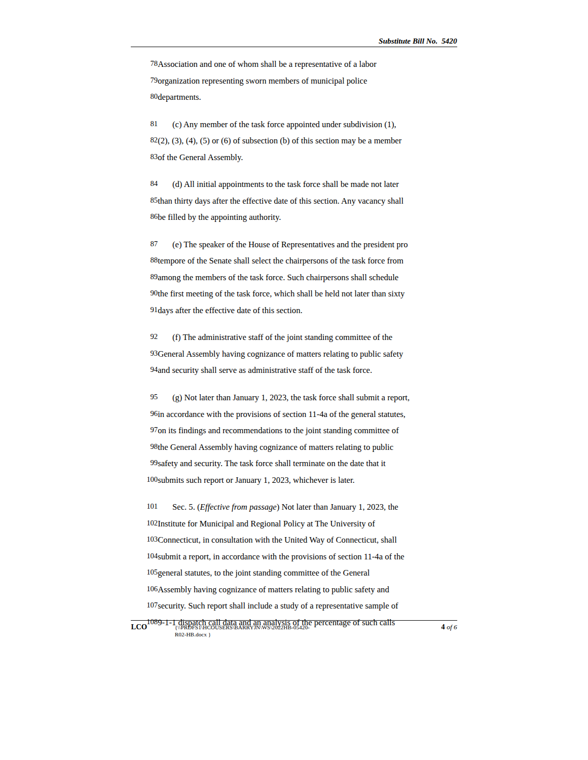Substitute Bill No. 5420
| 78 | Association and one of whom shall be a representative of a labor |
| 79 | organization representing sworn members of municipal police |
| 80 | departments. |
| 81 | (c) Any member of the task force appointed under subdivision (1), |
| 82 | (2), (3), (4), (5) or (6) of subsection (b) of this section may be a member |
| 83 | of the General Assembly. |
| 84 | (d) All initial appointments to the task force shall be made not later |
| 85 | than thirty days after the effective date of this section. Any vacancy shall |
| 86 | be filled by the appointing authority. |
| 87 | (e) The speaker of the House of Representatives and the president pro |
| 88 | tempore of the Senate shall select the chairpersons of the task force from |
| 89 | among the members of the task force. Such chairpersons shall schedule |
| 90 | the first meeting of the task force, which shall be held not later than sixty |
| 91 | days after the effective date of this section. |
| 92 | (f) The administrative staff of the joint standing committee of the |
| 93 | General Assembly having cognizance of matters relating to public safety |
| 94 | and security shall serve as administrative staff of the task force. |
| 95 | (g) Not later than January 1, 2023, the task force shall submit a report, |
| 96 | in accordance with the provisions of section 11-4a of the general statutes, |
| 97 | on its findings and recommendations to the joint standing committee of |
| 98 | the General Assembly having cognizance of matters relating to public |
| 99 | safety and security. The task force shall terminate on the date that it |
| 100 | submits such report or January 1, 2023, whichever is later. |
| 101 | Sec. 5. ( Effective from passage ) Not later than January 1, 2023, the |
| 102 | Institute for Municipal and Regional Policy at The University of |
| 103 | Connecticut, in consultation with the United Way of Connecticut, shall |
| 104 | submit a report, in accordance with the provisions of section 11-4a of the |
| 105 | general statutes, to the joint standing committee of the General |
| 106 | Assembly having cognizance of matters relating to public safety and |
| 107 | security. Such report shall include a study of a representative sample of |
| 108 | 9-1-1 dispatch call data and an analysis of the percentage of such calls |
LCO
{\\PRDFS1\HCOUSERS\BARRYJN\WS\2022HB-05420-
R02-HB.docx }
4 of 6